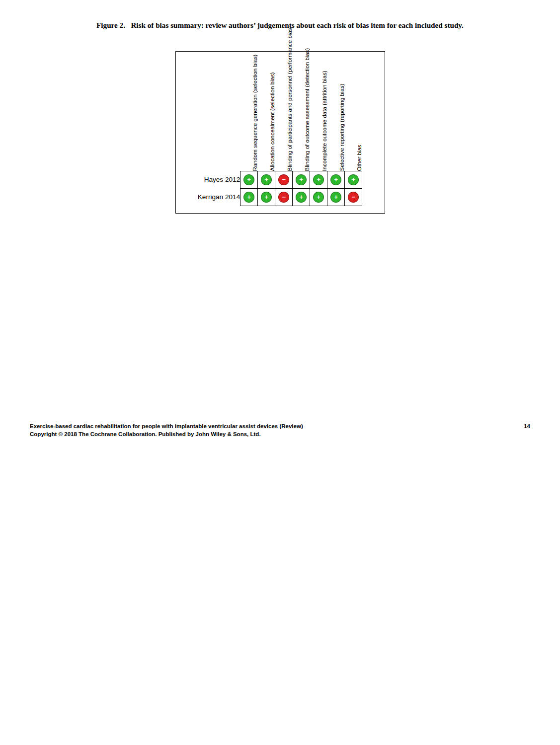Figure 2. Risk of bias summary: review authors’ judgements about each risk of bias item for each included study.
| | Random sequence generation (selection bias) | Allocation concealment (selection bias) | Blinding of participants and personnel (performance bias) | Blinding of outcome assessment (detection bias) | Incomplete outcome data (attrition bias) | Selective reporting (reporting bias) | Other bias |
| --- | --- | --- | --- | --- | --- | --- | --- |
| Hayes 2012 | + | + | − | + | + | + | + |
| Kerrigan 2014 | + | + | − | + | + | + | − |
Exercise-based cardiac rehabilitation for people with implantable ventricular assist devices (Review)
Copyright © 2018 The Cochrane Collaboration. Published by John Wiley & Sons, Ltd.
14